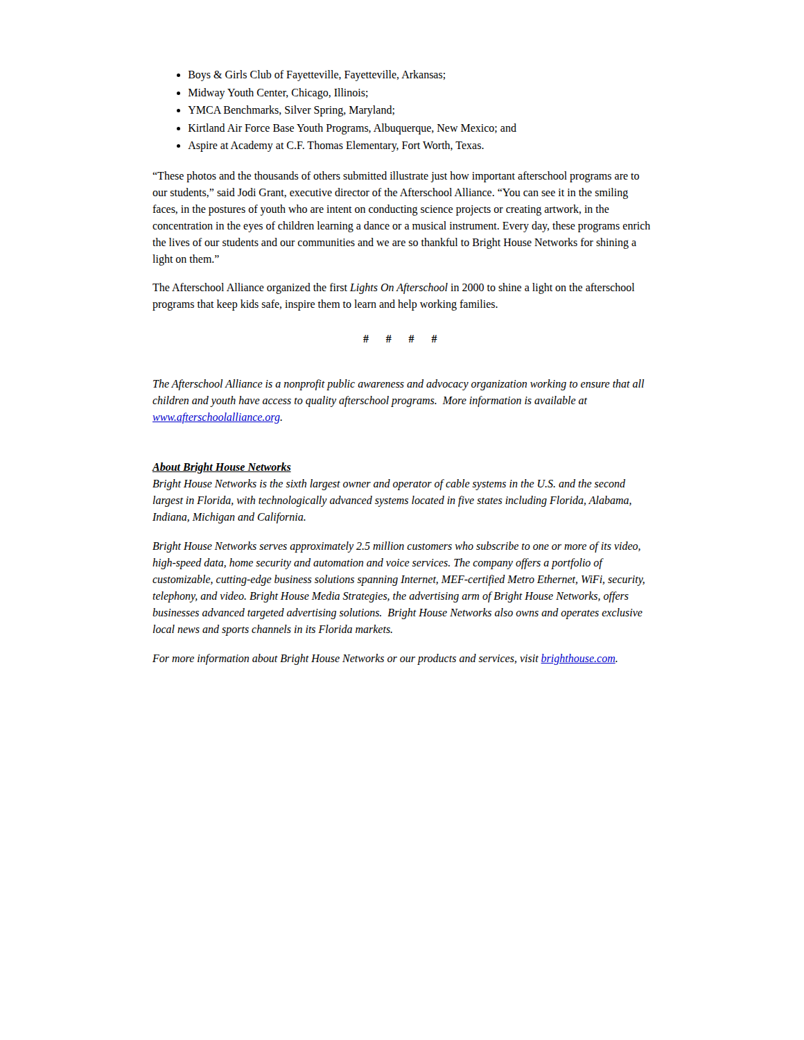Boys & Girls Club of Fayetteville, Fayetteville, Arkansas;
Midway Youth Center, Chicago, Illinois;
YMCA Benchmarks, Silver Spring, Maryland;
Kirtland Air Force Base Youth Programs, Albuquerque, New Mexico; and
Aspire at Academy at C.F. Thomas Elementary, Fort Worth, Texas.
“These photos and the thousands of others submitted illustrate just how important afterschool programs are to our students,” said Jodi Grant, executive director of the Afterschool Alliance. “You can see it in the smiling faces, in the postures of youth who are intent on conducting science projects or creating artwork, in the concentration in the eyes of children learning a dance or a musical instrument. Every day, these programs enrich the lives of our students and our communities and we are so thankful to Bright House Networks for shining a light on them.”
The Afterschool Alliance organized the first Lights On Afterschool in 2000 to shine a light on the afterschool programs that keep kids safe, inspire them to learn and help working families.
# # # #
The Afterschool Alliance is a nonprofit public awareness and advocacy organization working to ensure that all children and youth have access to quality afterschool programs. More information is available at www.afterschoolalliance.org.
About Bright House Networks
Bright House Networks is the sixth largest owner and operator of cable systems in the U.S. and the second largest in Florida, with technologically advanced systems located in five states including Florida, Alabama, Indiana, Michigan and California.
Bright House Networks serves approximately 2.5 million customers who subscribe to one or more of its video, high-speed data, home security and automation and voice services. The company offers a portfolio of customizable, cutting-edge business solutions spanning Internet, MEF-certified Metro Ethernet, WiFi, security, telephony, and video. Bright House Media Strategies, the advertising arm of Bright House Networks, offers businesses advanced targeted advertising solutions. Bright House Networks also owns and operates exclusive local news and sports channels in its Florida markets.
For more information about Bright House Networks or our products and services, visit brighthouse.com.